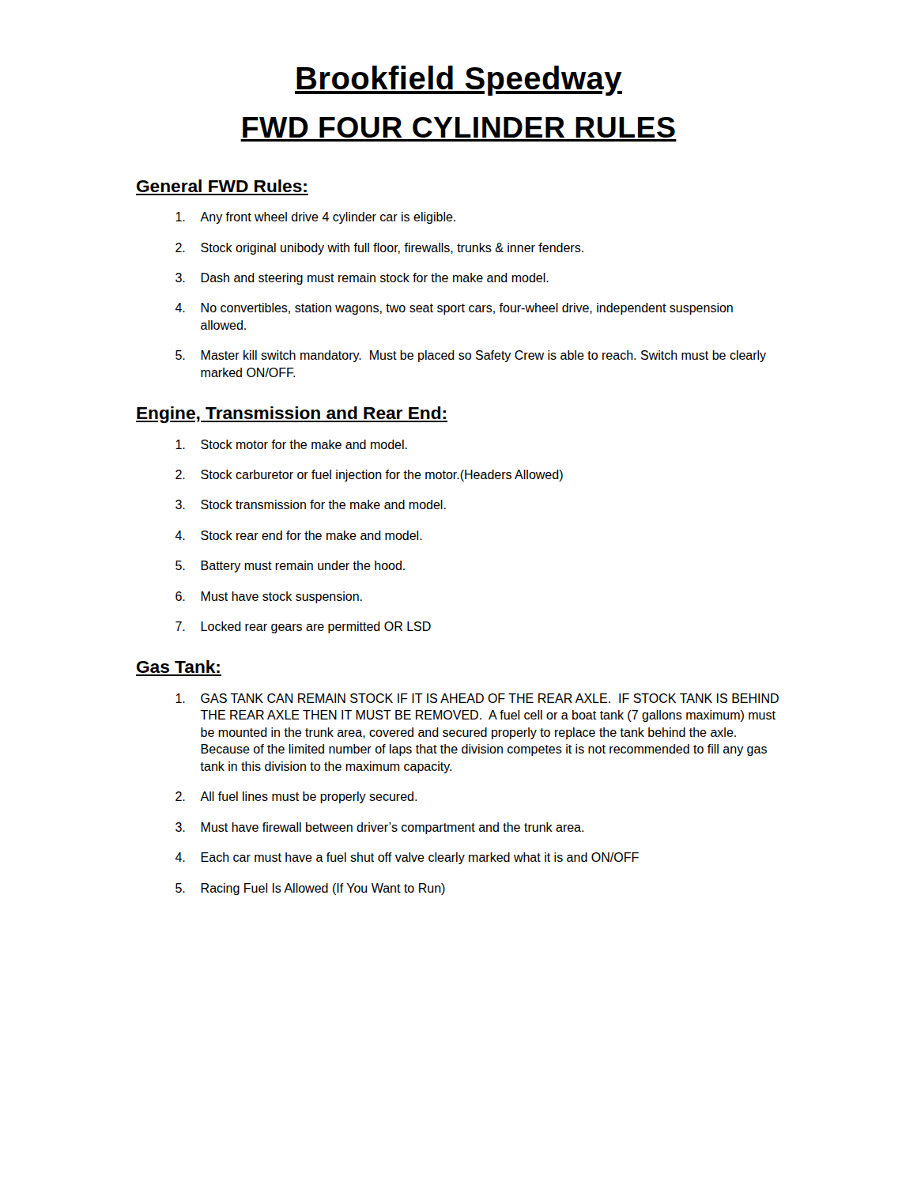Brookfield Speedway
FWD FOUR CYLINDER RULES
General FWD Rules:
Any front wheel drive 4 cylinder car is eligible.
Stock original unibody with full floor, firewalls, trunks & inner fenders.
Dash and steering must remain stock for the make and model.
No convertibles, station wagons, two seat sport cars, four-wheel drive, independent suspension allowed.
Master kill switch mandatory. Must be placed so Safety Crew is able to reach. Switch must be clearly marked ON/OFF.
Engine, Transmission and Rear End:
Stock motor for the make and model.
Stock carburetor or fuel injection for the motor.(Headers Allowed)
Stock transmission for the make and model.
Stock rear end for the make and model.
Battery must remain under the hood.
Must have stock suspension.
Locked rear gears are permitted OR LSD
Gas Tank:
GAS TANK CAN REMAIN STOCK IF IT IS AHEAD OF THE REAR AXLE. IF STOCK TANK IS BEHIND THE REAR AXLE THEN IT MUST BE REMOVED. A fuel cell or a boat tank (7 gallons maximum) must be mounted in the trunk area, covered and secured properly to replace the tank behind the axle. Because of the limited number of laps that the division competes it is not recommended to fill any gas tank in this division to the maximum capacity.
All fuel lines must be properly secured.
Must have firewall between driver’s compartment and the trunk area.
Each car must have a fuel shut off valve clearly marked what it is and ON/OFF
Racing Fuel Is Allowed (If You Want to Run)